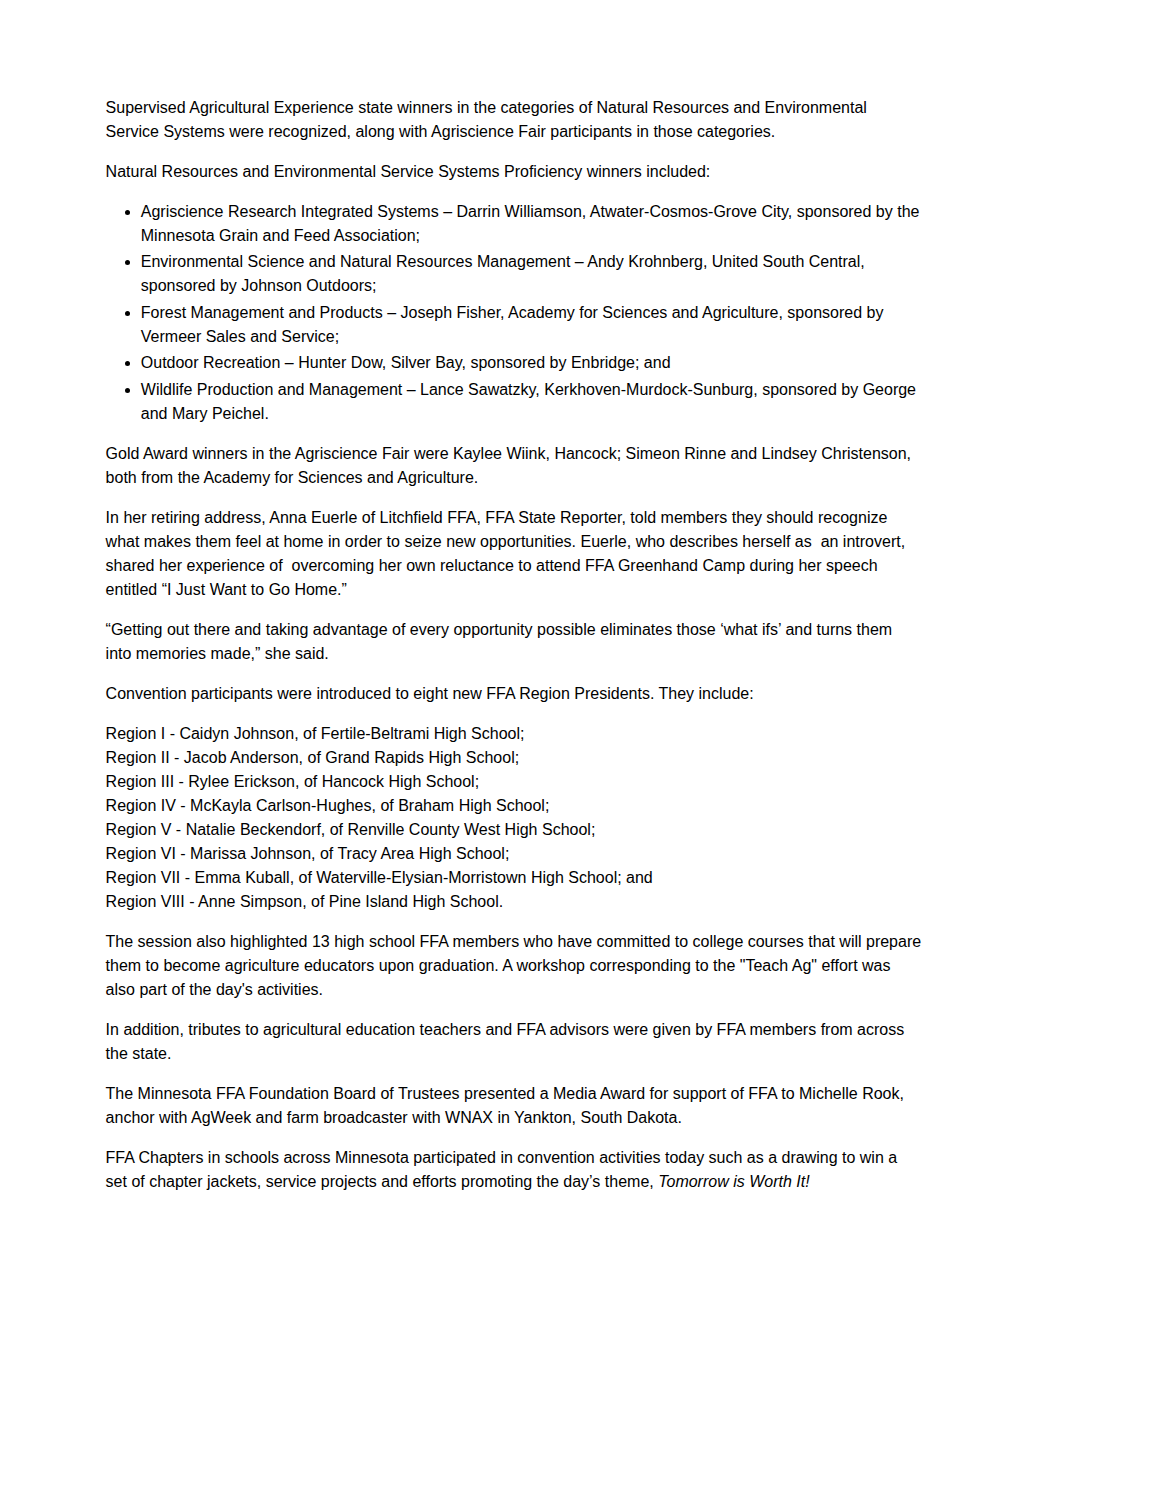Supervised Agricultural Experience state winners in the categories of Natural Resources and Environmental Service Systems were recognized, along with Agriscience Fair participants in those categories.
Natural Resources and Environmental Service Systems Proficiency winners included:
Agriscience Research Integrated Systems – Darrin Williamson, Atwater-Cosmos-Grove City, sponsored by the Minnesota Grain and Feed Association;
Environmental Science and Natural Resources Management – Andy Krohnberg, United South Central, sponsored by Johnson Outdoors;
Forest Management and Products – Joseph Fisher, Academy for Sciences and Agriculture, sponsored by Vermeer Sales and Service;
Outdoor Recreation – Hunter Dow, Silver Bay, sponsored by Enbridge; and
Wildlife Production and Management – Lance Sawatzky, Kerkhoven-Murdock-Sunburg, sponsored by George and Mary Peichel.
Gold Award winners in the Agriscience Fair were Kaylee Wiink, Hancock; Simeon Rinne and Lindsey Christenson, both from the Academy for Sciences and Agriculture.
In her retiring address, Anna Euerle of Litchfield FFA, FFA State Reporter, told members they should recognize what makes them feel at home in order to seize new opportunities. Euerle, who describes herself as an introvert, shared her experience of overcoming her own reluctance to attend FFA Greenhand Camp during her speech entitled “I Just Want to Go Home.”
“Getting out there and taking advantage of every opportunity possible eliminates those ‘what ifs’ and turns them into memories made,” she said.
Convention participants were introduced to eight new FFA Region Presidents. They include:
Region I - Caidyn Johnson, of Fertile-Beltrami High School;
Region II - Jacob Anderson, of Grand Rapids High School;
Region III - Rylee Erickson, of Hancock High School;
Region IV - McKayla Carlson-Hughes, of Braham High School;
Region V - Natalie Beckendorf, of Renville County West High School;
Region VI - Marissa Johnson, of Tracy Area High School;
Region VII - Emma Kuball, of Waterville-Elysian-Morristown High School; and
Region VIII - Anne Simpson, of Pine Island High School.
The session also highlighted 13 high school FFA members who have committed to college courses that will prepare them to become agriculture educators upon graduation. A workshop corresponding to the "Teach Ag" effort was also part of the day's activities.
In addition, tributes to agricultural education teachers and FFA advisors were given by FFA members from across the state.
The Minnesota FFA Foundation Board of Trustees presented a Media Award for support of FFA to Michelle Rook, anchor with AgWeek and farm broadcaster with WNAX in Yankton, South Dakota.
FFA Chapters in schools across Minnesota participated in convention activities today such as a drawing to win a set of chapter jackets, service projects and efforts promoting the day’s theme, Tomorrow is Worth It!